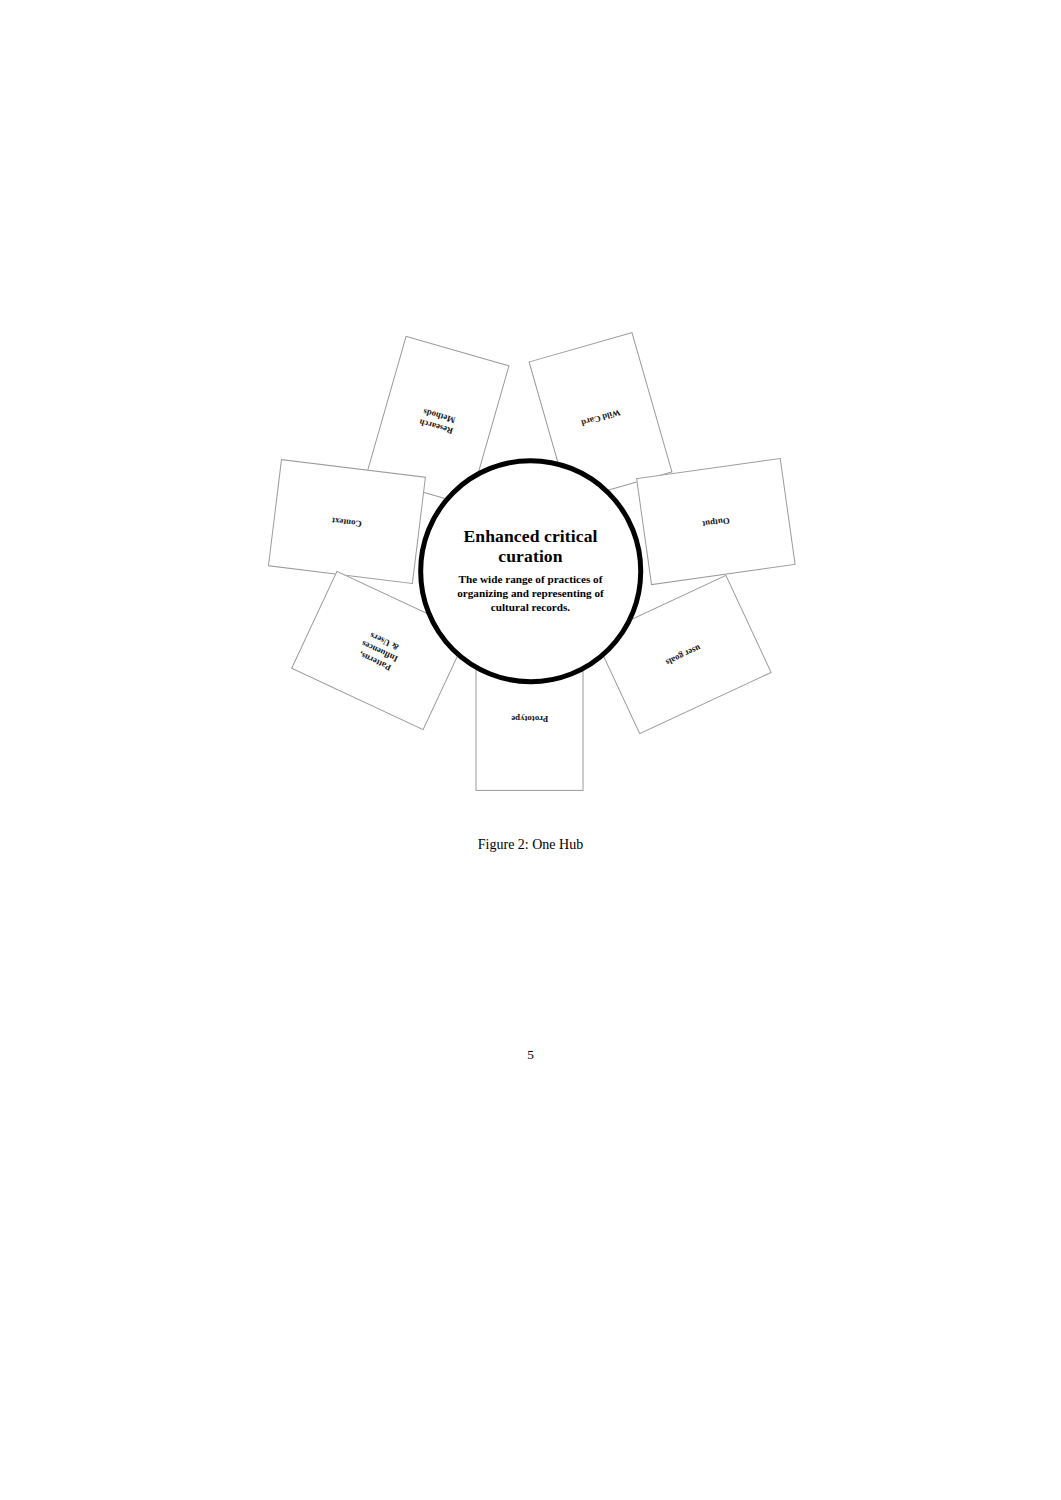Research
Methods
Wild Card
Context
Output
Patterns,
Influences
& Users
user goals
Prototype
Enhanced critical curation
The wide range of practices of organizing and representing of cultural records.
Figure 2: One Hub
5